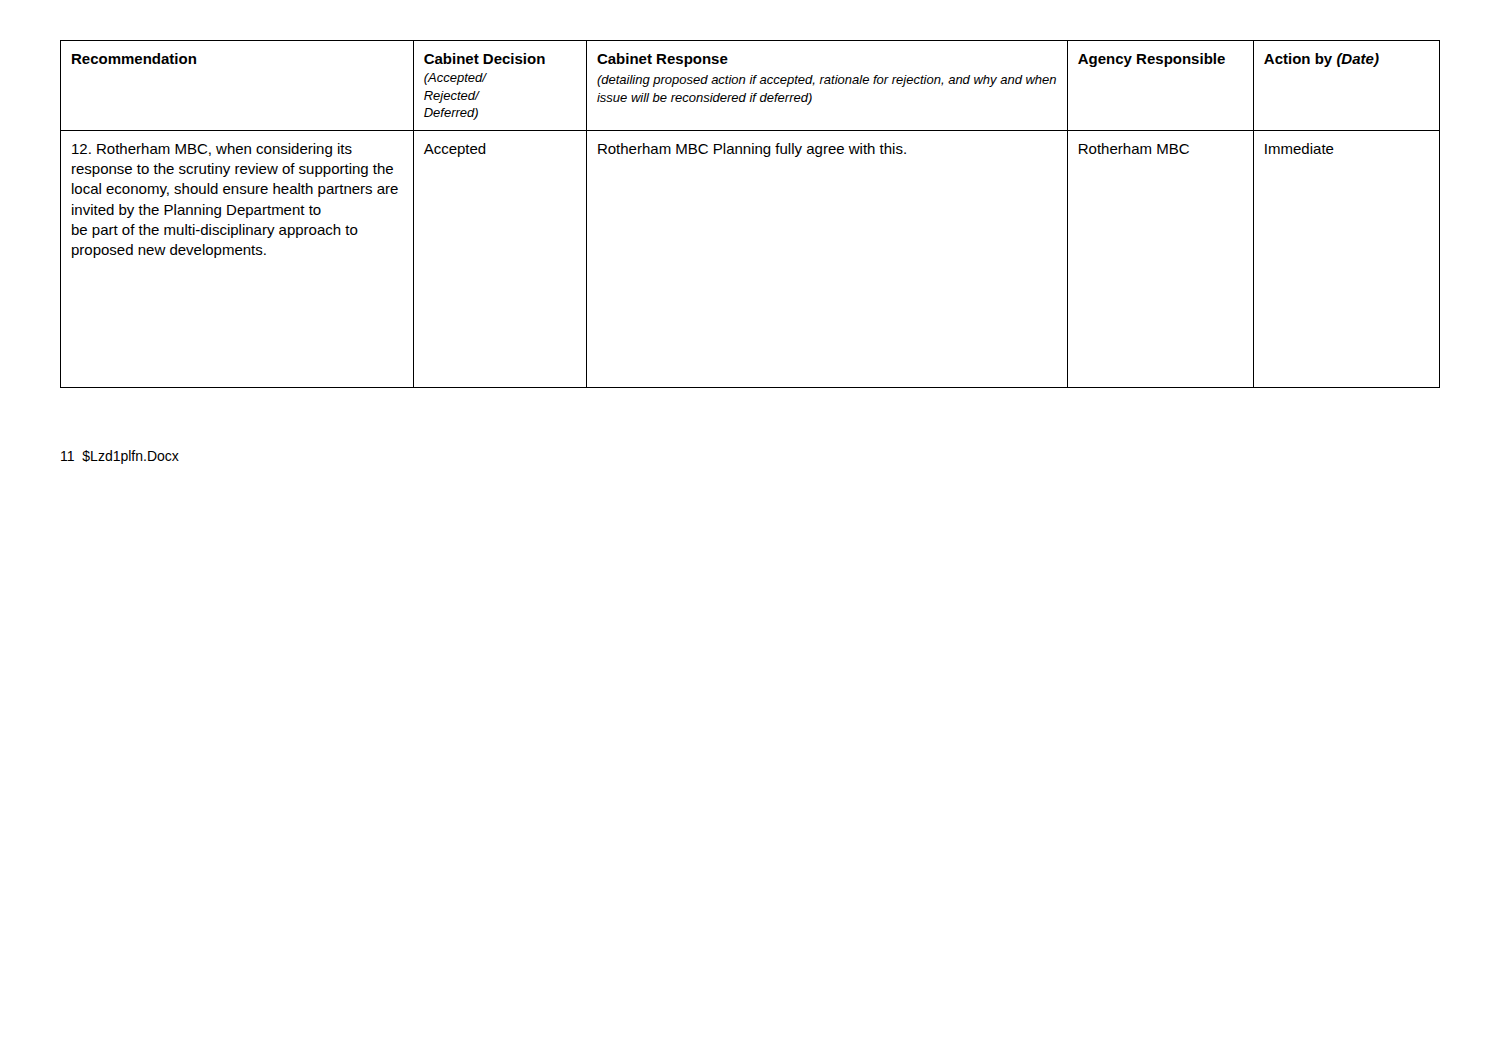| Recommendation | Cabinet Decision (Accepted/ Rejected/ Deferred) | Cabinet Response (detailing proposed action if accepted, rationale for rejection, and why and when issue will be reconsidered if deferred) | Agency Responsible | Action by (Date) |
| --- | --- | --- | --- | --- |
| 12. Rotherham MBC, when considering its response to the scrutiny review of supporting the local economy, should ensure health partners are invited by the Planning Department to be part of the multi-disciplinary approach to proposed new developments. | Accepted | Rotherham MBC Planning fully agree with this. | Rotherham MBC | Immediate |
11 $Lzd1plfn.Docx